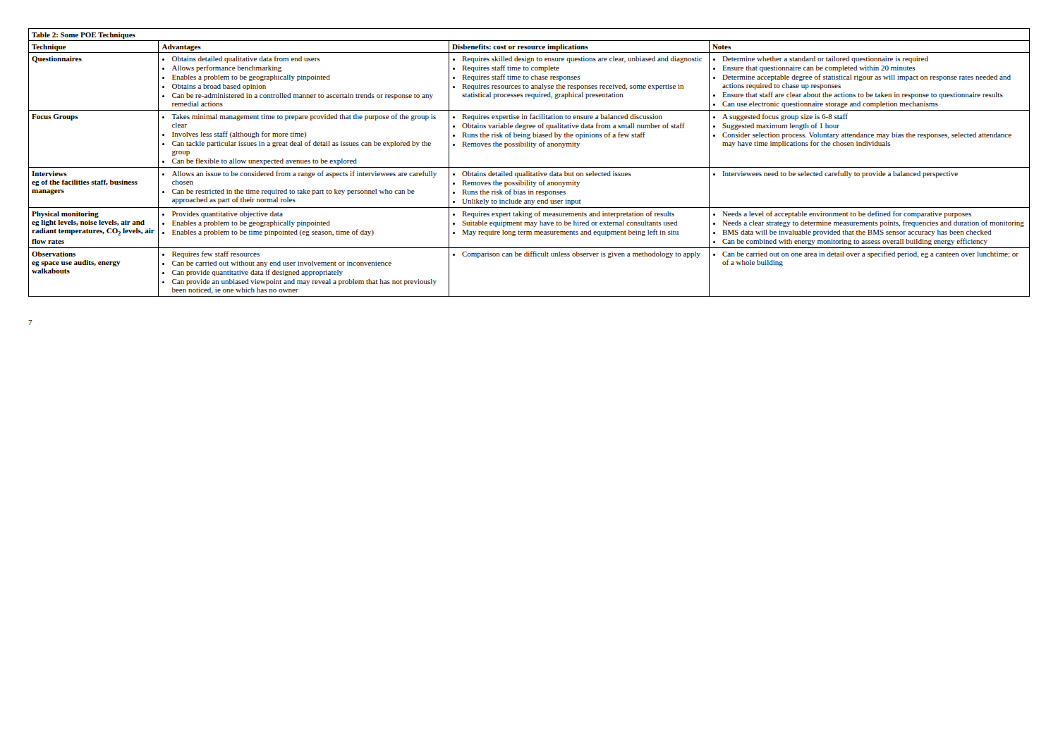Table 2: Some POE Techniques
| Technique | Advantages | Disbenefits: cost or resource implications | Notes |
| --- | --- | --- | --- |
| Questionnaires | Obtains detailed qualitative data from end users Allows performance benchmarking Enables a problem to be geographically pinpointed Obtains a broad based opinion Can be re-administered in a controlled manner to ascertain trends or response to any remedial actions | Requires skilled design to ensure questions are clear, unbiased and diagnostic Requires staff time to complete Requires staff time to chase responses Requires resources to analyse the responses received, some expertise in statistical processes required, graphical presentation | Determine whether a standard or tailored questionnaire is required Ensure that questionnaire can be completed within 20 minutes Determine acceptable degree of statistical rigour as will impact on response rates needed and actions required to chase up responses Ensure that staff are clear about the actions to be taken in response to questionnaire results Can use electronic questionnaire storage and completion mechanisms |
| Focus Groups | Takes minimal management time to prepare provided that the purpose of the group is clear Involves less staff (although for more time) Can tackle particular issues in a great deal of detail as issues can be explored by the group Can be flexible to allow unexpected avenues to be explored | Requires expertise in facilitation to ensure a balanced discussion Obtains variable degree of qualitative data from a small number of staff Runs the risk of being biased by the opinions of a few staff Removes the possibility of anonymity | A suggested focus group size is 6-8 staff Suggested maximum length of 1 hour Consider selection process. Voluntary attendance may bias the responses, selected attendance may have time implications for the chosen individuals |
| Interviews eg of the facilities staff, business managers | Allows an issue to be considered from a range of aspects if interviewees are carefully chosen Can be restricted in the time required to take part to key personnel who can be approached as part of their normal roles | Obtains detailed qualitative data but on selected issues Removes the possibility of anonymity Runs the risk of bias in responses Unlikely to include any end user input | Interviewees need to be selected carefully to provide a balanced perspective |
| Physical monitoring eg light levels, noise levels, air and radiant temperatures, CO 2 levels, air flow rates | Provides quantitative objective data Enables a problem to be geographically pinpointed Enables a problem to be time pinpointed (eg season, time of day) | Requires expert taking of measurements and interpretation of results Suitable equipment may have to be hired or external consultants used May require long term measurements and equipment being left in situ | Needs a level of acceptable environment to be defined for comparative purposes Needs a clear strategy to determine measurements points, frequencies and duration of monitoring BMS data will be invaluable provided that the BMS sensor accuracy has been checked Can be combined with energy monitoring to assess overall building energy efficiency |
| Observations eg space use audits, energy walkabouts | Requires few staff resources Can be carried out without any end user involvement or inconvenience Can provide quantitative data if designed appropriately Can provide an unbiased viewpoint and may reveal a problem that has not previously been noticed, ie one which has no owner | Comparison can be difficult unless observer is given a methodology to apply | Can be carried out on one area in detail over a specified period, eg a canteen over lunchtime; or of a whole building |
7